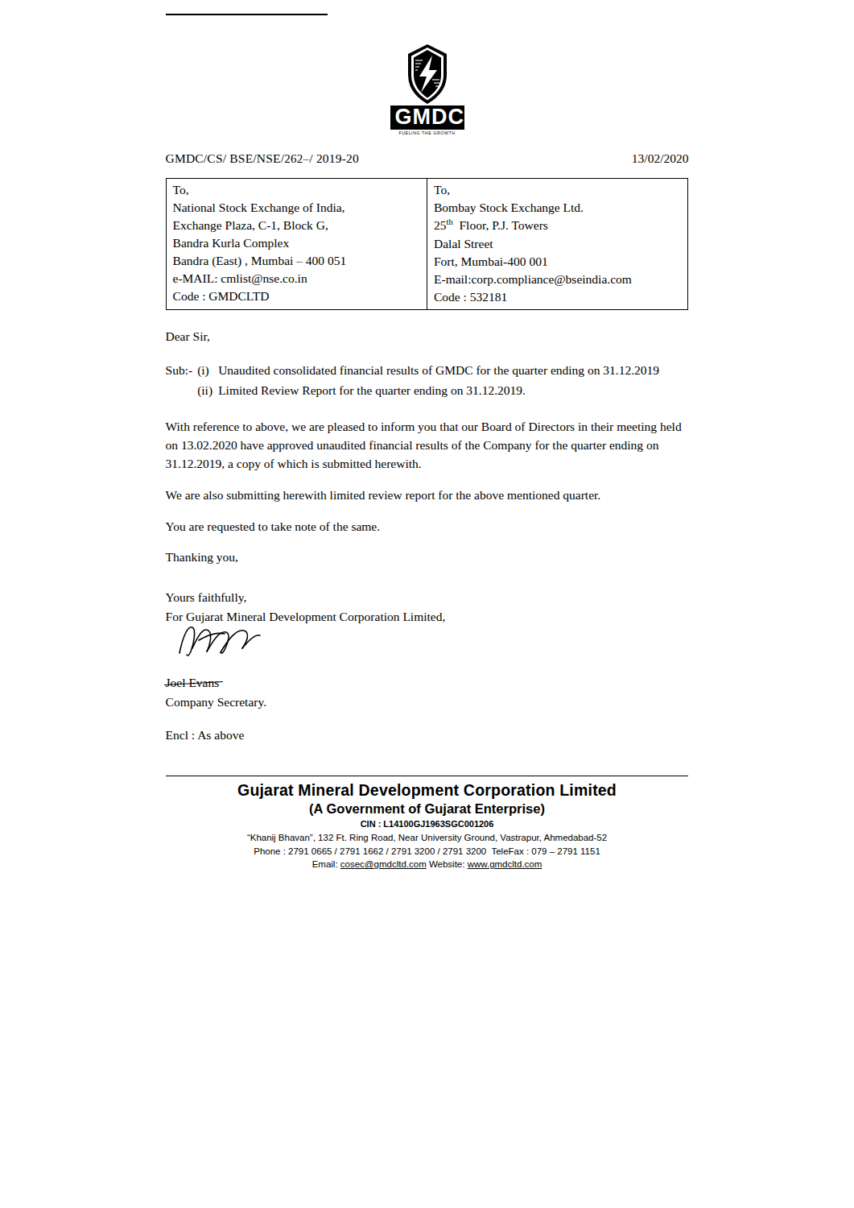GMDC
FUELING THE GROWTH
GMDC/CS/ BSE/NSE/2⁠6⁠2–/ 2019-20
13/02/2020
| To, National Stock Exchange of India, Exchange Plaza, C-1, Block G, Bandra Kurla Complex Bandra (East) , Mumbai – 400 051 e-MAIL: cmlist@nse.co.in Code : GMDCLTD | To, Bombay Stock Exchange Ltd. 25 th Floor, P.J. Towers Dalal Street Fort, Mumbai-400 001 E-mail:corp.compliance@bseindia.com Code : 532181 |
Dear Sir,
Sub:-
(i)
Unaudited consolidated financial results of GMDC for the quarter ending on 31.12.2019
(ii)
Limited Review Report for the quarter ending on 31.12.2019.
With reference to above, we are pleased to inform you that our Board of Directors in their meeting held on 13.02.2020 have approved unaudited financial results of the Company for the quarter ending on 31.12.2019, a copy of which is submitted herewith.
We are also submitting herewith limited review report for the above mentioned quarter.
You are requested to take note of the same.
Thanking you,
Yours faithfully,
For Gujarat Mineral Development Corporation Limited,
Joel Evans
Company Secretary.
Encl : As above
Gujarat Mineral Development Corporation Limited
(A Government of Gujarat Enterprise)
CIN : L14100GJ1963SGC001206
“Khanij Bhavan”, 132 Ft. Ring Road, Near University Ground, Vastrapur, Ahmedabad-52
Phone : 2791 0665 / 2791 1662 / 2791 3200 / 2791 3200 TeleFax : 079 – 2791 1151
Email: cosec@gmdcltd.com Website: www.gmdcltd.com